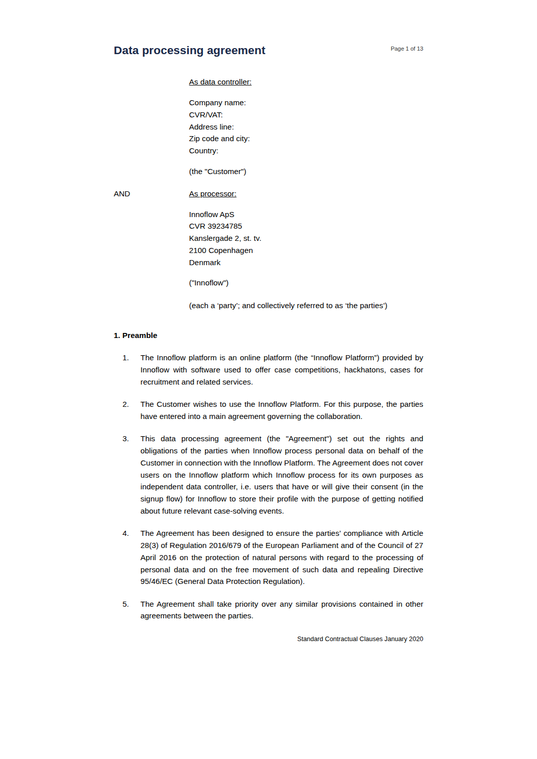Data processing agreement
Page 1 of 13
As data controller:
Company name:
CVR/VAT:
Address line:
Zip code and city:
Country:
(the "Customer")
AND
As processor:
Innoflow ApS
CVR 39234785
Kanslergade 2, st. tv.
2100 Copenhagen
Denmark
("Innoflow")
(each a ‘party’; and collectively referred to as ‘the parties’)
1. Preamble
The Innoflow platform is an online platform (the “Innoflow Platform”) provided by Innoflow with software used to offer case competitions, hackhatons, cases for recruitment and related services.
The Customer wishes to use the Innoflow Platform. For this purpose, the parties have entered into a main agreement governing the collaboration.
This data processing agreement (the "Agreement") set out the rights and obligations of the parties when Innoflow process personal data on behalf of the Customer in connection with the Innoflow Platform. The Agreement does not cover users on the Innoflow platform which Innoflow process for its own purposes as independent data controller, i.e. users that have or will give their consent (in the signup flow) for Innoflow to store their profile with the purpose of getting notified about future relevant case-solving events.
The Agreement has been designed to ensure the parties’ compliance with Article 28(3) of Regulation 2016/679 of the European Parliament and of the Council of 27 April 2016 on the protection of natural persons with regard to the processing of personal data and on the free movement of such data and repealing Directive 95/46/EC (General Data Protection Regulation).
The Agreement shall take priority over any similar provisions contained in other agreements between the parties.
Standard Contractual Clauses January 2020